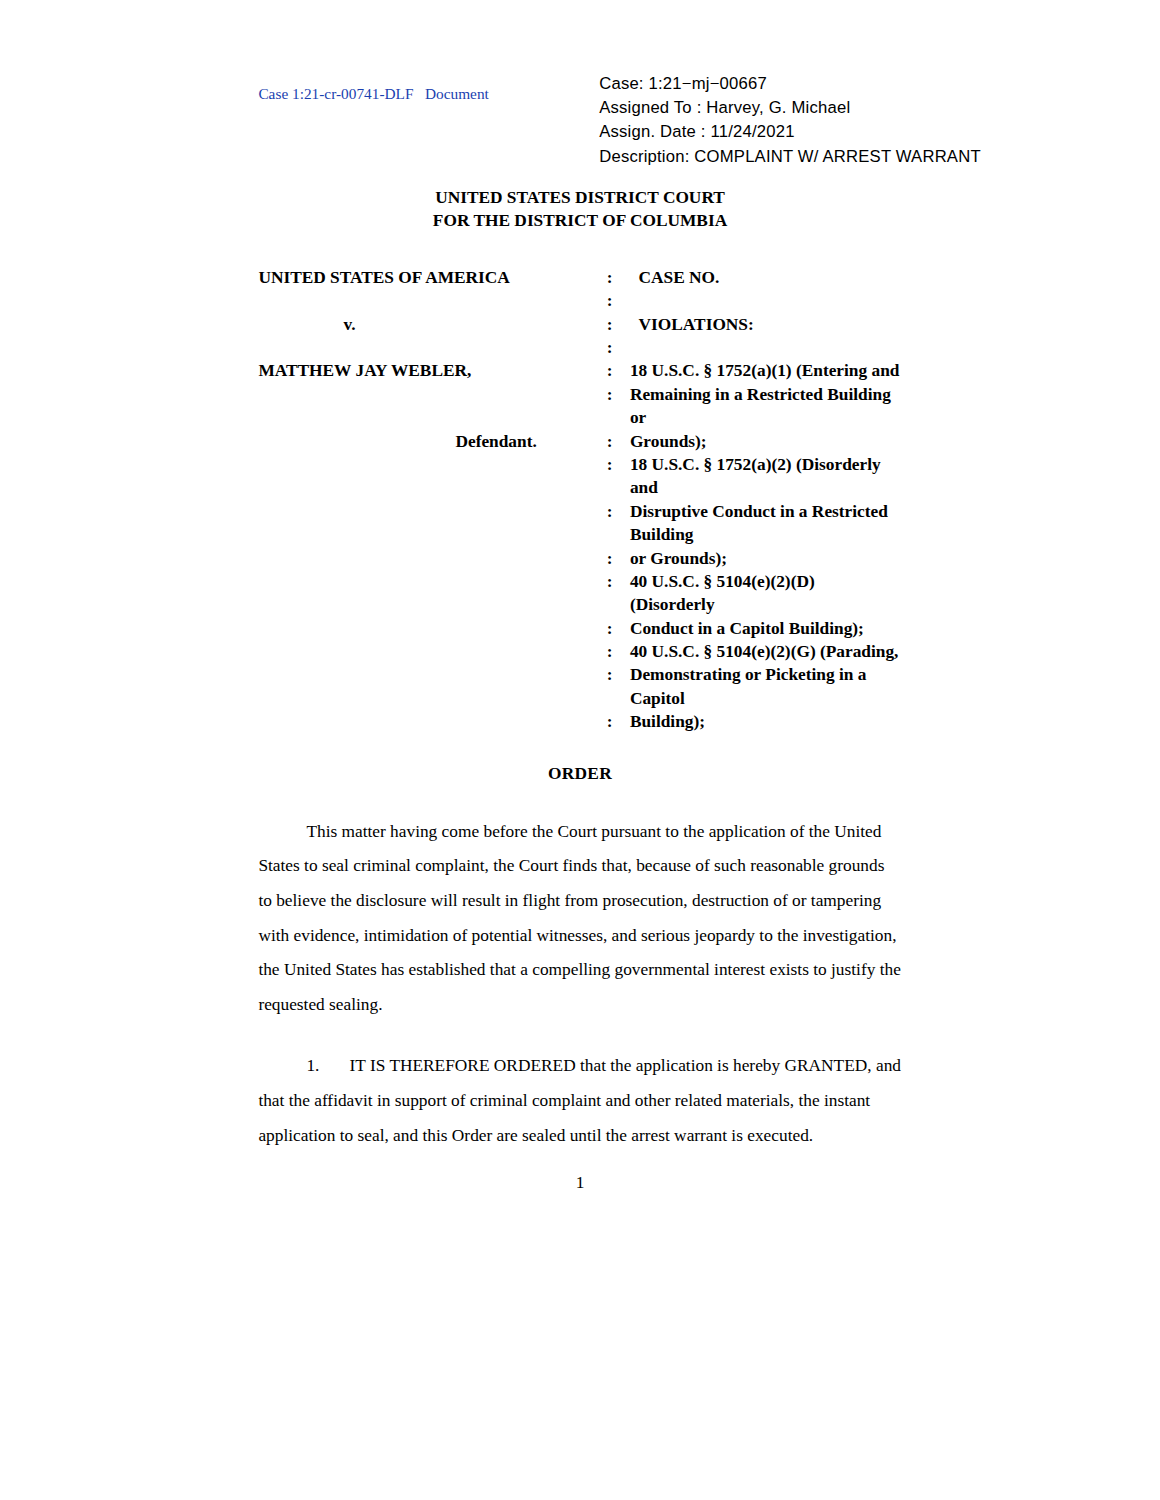Case 1:21-cr-00741-DLF Document
Case: 1:21−mj−00667
Assigned To : Harvey, G. Michael
Assign. Date : 11/24/2021
Description: COMPLAINT W/ ARREST WARRANT
UNITED STATES DISTRICT COURT
FOR THE DISTRICT OF COLUMBIA
| UNITED STATES OF AMERICA | : | CASE NO. |
| | : | |
| v. | : | VIOLATIONS: |
| | : | |
| MATTHEW JAY WEBLER, | : | 18 U.S.C. § 1752(a)(1) (Entering and |
| | : | Remaining in a Restricted Building or |
| Defendant. | : | Grounds); |
| | : | 18 U.S.C. § 1752(a)(2) (Disorderly and |
| | : | Disruptive Conduct in a Restricted Building |
| | : | or Grounds); |
| | : | 40 U.S.C. § 5104(e)(2)(D) (Disorderly |
| | : | Conduct in a Capitol Building); |
| | : | 40 U.S.C. § 5104(e)(2)(G) (Parading, |
| | : | Demonstrating or Picketing in a Capitol |
| | : | Building); |
ORDER
This matter having come before the Court pursuant to the application of the United States to seal criminal complaint, the Court finds that, because of such reasonable grounds to believe the disclosure will result in flight from prosecution, destruction of or tampering with evidence, intimidation of potential witnesses, and serious jeopardy to the investigation, the United States has established that a compelling governmental interest exists to justify the requested sealing.
1. IT IS THEREFORE ORDERED that the application is hereby GRANTED, and that the affidavit in support of criminal complaint and other related materials, the instant application to seal, and this Order are sealed until the arrest warrant is executed.
1